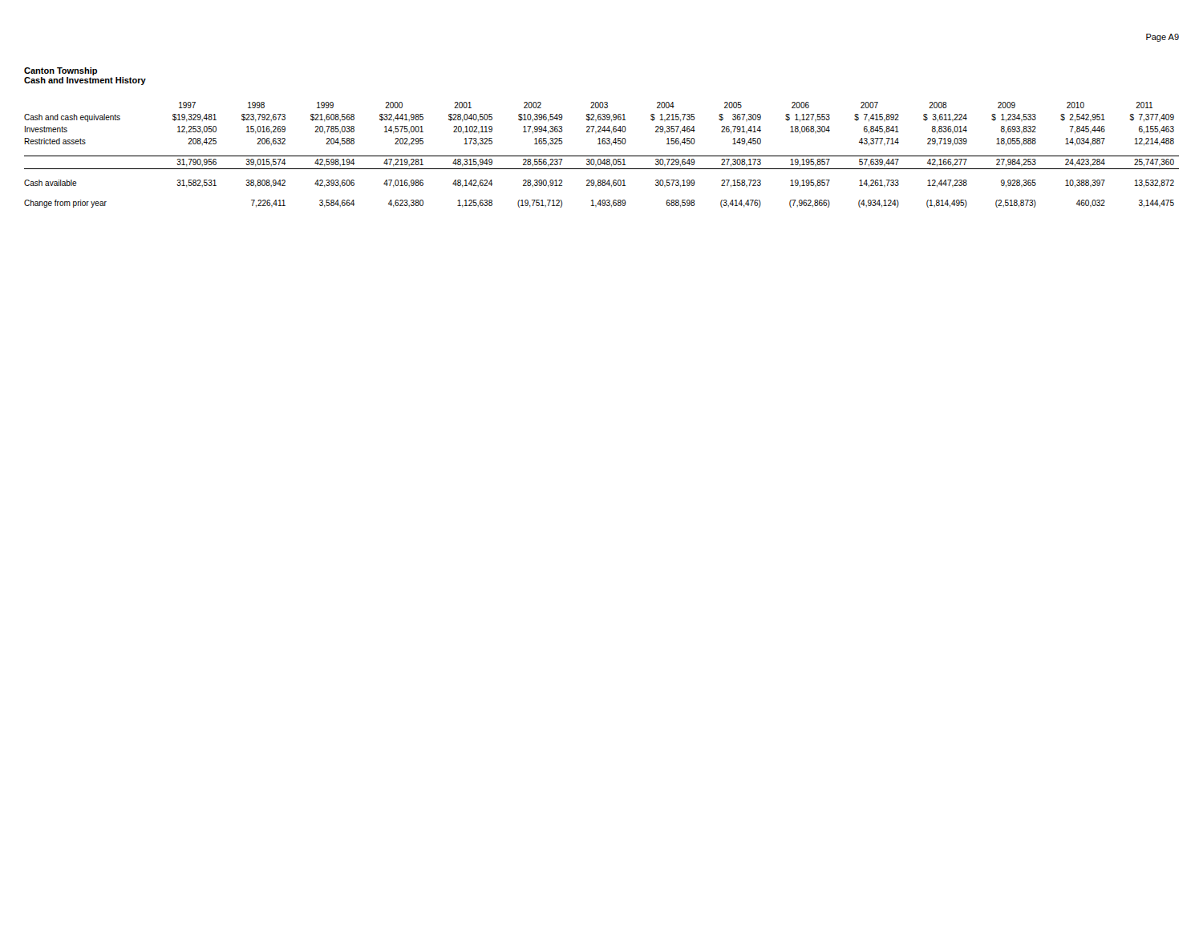Page A9
Canton Township
Cash and Investment History
| | 1997 | 1998 | 1999 | 2000 | 2001 | 2002 | 2003 | 2004 | 2005 | 2006 | 2007 | 2008 | 2009 | 2010 | 2011 |
| --- | --- | --- | --- | --- | --- | --- | --- | --- | --- | --- | --- | --- | --- | --- | --- |
| Cash and cash equivalents | $19,329,481 | $23,792,673 | $21,608,568 | $32,441,985 | $28,040,505 | $10,396,549 | $2,639,961 | $ 1,215,735 | $ 367,309 | $ 1,127,553 | $ 7,415,892 | $ 3,611,224 | $ 1,234,533 | $ 2,542,951 | $ 7,377,409 |
| Investments | 12,253,050 | 15,016,269 | 20,785,038 | 14,575,001 | 20,102,119 | 17,994,363 | 27,244,640 | 29,357,464 | 26,791,414 | 18,068,304 | 6,845,841 | 8,836,014 | 8,693,832 | 7,845,446 | 6,155,463 |
| Restricted assets | 208,425 | 206,632 | 204,588 | 202,295 | 173,325 | 165,325 | 163,450 | 156,450 | 149,450 | | 43,377,714 | 29,719,039 | 18,055,888 | 14,034,887 | 12,214,488 |
| | 31,790,956 | 39,015,574 | 42,598,194 | 47,219,281 | 48,315,949 | 28,556,237 | 30,048,051 | 30,729,649 | 27,308,173 | 19,195,857 | 57,639,447 | 42,166,277 | 27,984,253 | 24,423,284 | 25,747,360 |
| Cash available | 31,582,531 | 38,808,942 | 42,393,606 | 47,016,986 | 48,142,624 | 28,390,912 | 29,884,601 | 30,573,199 | 27,158,723 | 19,195,857 | 14,261,733 | 12,447,238 | 9,928,365 | 10,388,397 | 13,532,872 |
| Change from prior year | | 7,226,411 | 3,584,664 | 4,623,380 | 1,125,638 | (19,751,712) | 1,493,689 | 688,598 | (3,414,476) | (7,962,866) | (4,934,124) | (1,814,495) | (2,518,873) | 460,032 | 3,144,475 |